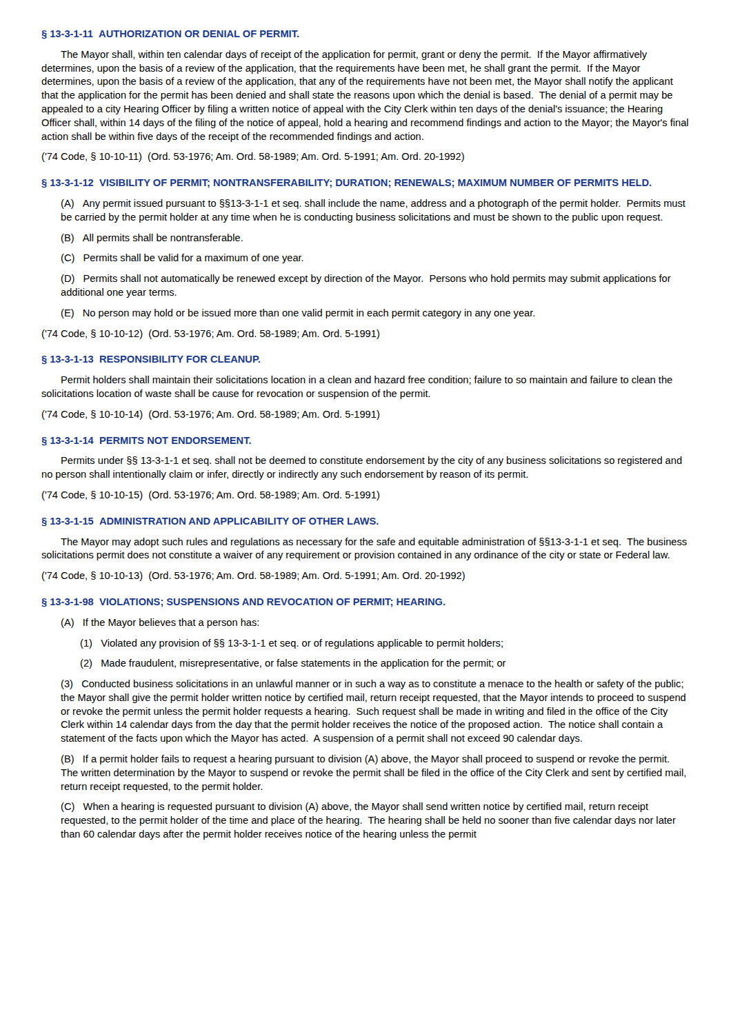§ 13-3-1-11 AUTHORIZATION OR DENIAL OF PERMIT.
The Mayor shall, within ten calendar days of receipt of the application for permit, grant or deny the permit. If the Mayor affirmatively determines, upon the basis of a review of the application, that the requirements have been met, he shall grant the permit. If the Mayor determines, upon the basis of a review of the application, that any of the requirements have not been met, the Mayor shall notify the applicant that the application for the permit has been denied and shall state the reasons upon which the denial is based. The denial of a permit may be appealed to a city Hearing Officer by filing a written notice of appeal with the City Clerk within ten days of the denial's issuance; the Hearing Officer shall, within 14 days of the filing of the notice of appeal, hold a hearing and recommend findings and action to the Mayor; the Mayor's final action shall be within five days of the receipt of the recommended findings and action.
('74 Code, § 10-10-11) (Ord. 53-1976; Am. Ord. 58-1989; Am. Ord. 5-1991; Am. Ord. 20-1992)
§ 13-3-1-12 VISIBILITY OF PERMIT; NONTRANSFERABILITY; DURATION; RENEWALS; MAXIMUM NUMBER OF PERMITS HELD.
(A) Any permit issued pursuant to §§13-3-1-1 et seq. shall include the name, address and a photograph of the permit holder. Permits must be carried by the permit holder at any time when he is conducting business solicitations and must be shown to the public upon request.
(B) All permits shall be nontransferable.
(C) Permits shall be valid for a maximum of one year.
(D) Permits shall not automatically be renewed except by direction of the Mayor. Persons who hold permits may submit applications for additional one year terms.
(E) No person may hold or be issued more than one valid permit in each permit category in any one year.
('74 Code, § 10-10-12) (Ord. 53-1976; Am. Ord. 58-1989; Am. Ord. 5-1991)
§ 13-3-1-13 RESPONSIBILITY FOR CLEANUP.
Permit holders shall maintain their solicitations location in a clean and hazard free condition; failure to so maintain and failure to clean the solicitations location of waste shall be cause for revocation or suspension of the permit.
('74 Code, § 10-10-14) (Ord. 53-1976; Am. Ord. 58-1989; Am. Ord. 5-1991)
§ 13-3-1-14 PERMITS NOT ENDORSEMENT.
Permits under §§ 13-3-1-1 et seq. shall not be deemed to constitute endorsement by the city of any business solicitations so registered and no person shall intentionally claim or infer, directly or indirectly any such endorsement by reason of its permit.
('74 Code, § 10-10-15) (Ord. 53-1976; Am. Ord. 58-1989; Am. Ord. 5-1991)
§ 13-3-1-15 ADMINISTRATION AND APPLICABILITY OF OTHER LAWS.
The Mayor may adopt such rules and regulations as necessary for the safe and equitable administration of §§13-3-1-1 et seq. The business solicitations permit does not constitute a waiver of any requirement or provision contained in any ordinance of the city or state or Federal law.
('74 Code, § 10-10-13) (Ord. 53-1976; Am. Ord. 58-1989; Am. Ord. 5-1991; Am. Ord. 20-1992)
§ 13-3-1-98 VIOLATIONS; SUSPENSIONS AND REVOCATION OF PERMIT; HEARING.
(A) If the Mayor believes that a person has:
(1) Violated any provision of §§ 13-3-1-1 et seq. or of regulations applicable to permit holders;
(2) Made fraudulent, misrepresentative, or false statements in the application for the permit; or
(3) Conducted business solicitations in an unlawful manner or in such a way as to constitute a menace to the health or safety of the public; the Mayor shall give the permit holder written notice by certified mail, return receipt requested, that the Mayor intends to proceed to suspend or revoke the permit unless the permit holder requests a hearing. Such request shall be made in writing and filed in the office of the City Clerk within 14 calendar days from the day that the permit holder receives the notice of the proposed action. The notice shall contain a statement of the facts upon which the Mayor has acted. A suspension of a permit shall not exceed 90 calendar days.
(B) If a permit holder fails to request a hearing pursuant to division (A) above, the Mayor shall proceed to suspend or revoke the permit. The written determination by the Mayor to suspend or revoke the permit shall be filed in the office of the City Clerk and sent by certified mail, return receipt requested, to the permit holder.
(C) When a hearing is requested pursuant to division (A) above, the Mayor shall send written notice by certified mail, return receipt requested, to the permit holder of the time and place of the hearing. The hearing shall be held no sooner than five calendar days nor later than 60 calendar days after the permit holder receives notice of the hearing unless the permit